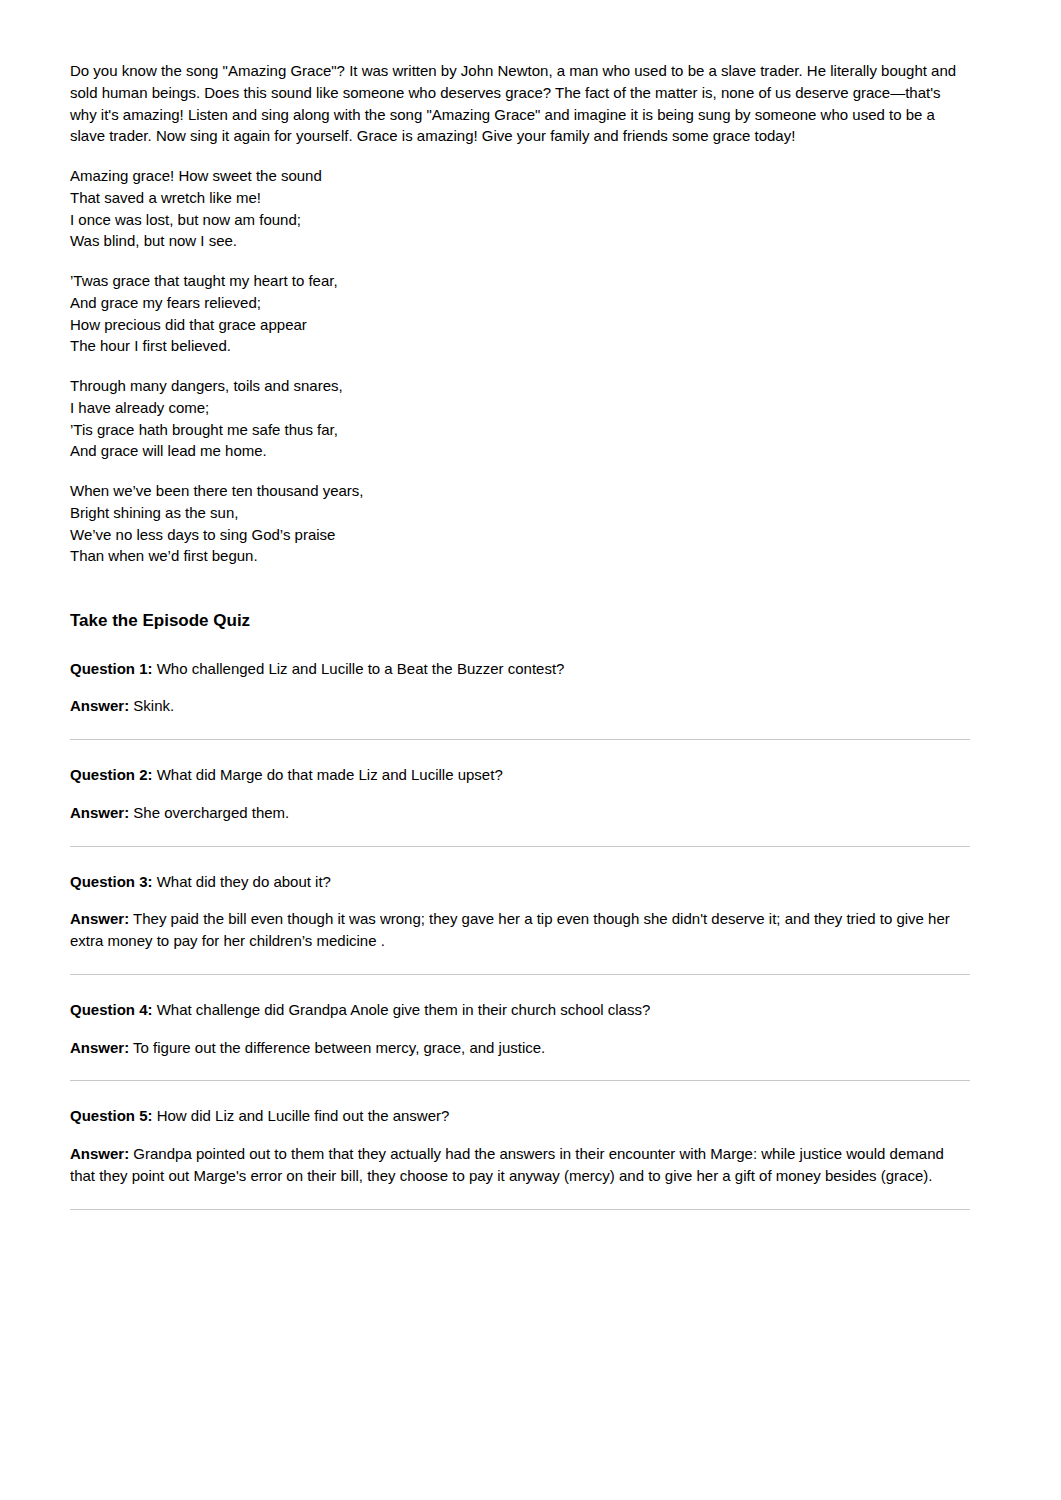Do you know the song "Amazing Grace"? It was written by John Newton, a man who used to be a slave trader. He literally bought and sold human beings. Does this sound like someone who deserves grace? The fact of the matter is, none of us deserve grace—that's why it's amazing! Listen and sing along with the song "Amazing Grace" and imagine it is being sung by someone who used to be a slave trader. Now sing it again for yourself. Grace is amazing! Give your family and friends some grace today!
Amazing grace! How sweet the sound
That saved a wretch like me!
I once was lost, but now am found;
Was blind, but now I see.
’Twas grace that taught my heart to fear,
And grace my fears relieved;
How precious did that grace appear
The hour I first believed.
Through many dangers, toils and snares,
I have already come;
’Tis grace hath brought me safe thus far,
And grace will lead me home.
When we’ve been there ten thousand years,
Bright shining as the sun,
We’ve no less days to sing God’s praise
Than when we’d first begun.
Take the Episode Quiz
Question 1: Who challenged Liz and Lucille to a Beat the Buzzer contest?
Answer: Skink.
Question 2: What did Marge do that made Liz and Lucille upset?
Answer: She overcharged them.
Question 3: What did they do about it?
Answer: They paid the bill even though it was wrong; they gave her a tip even though she didn't deserve it; and they tried to give her extra money to pay for her children’s medicine .
Question 4: What challenge did Grandpa Anole give them in their church school class?
Answer: To figure out the difference between mercy, grace, and justice.
Question 5: How did Liz and Lucille find out the answer?
Answer: Grandpa pointed out to them that they actually had the answers in their encounter with Marge: while justice would demand that they point out Marge's error on their bill, they choose to pay it anyway (mercy) and to give her a gift of money besides (grace).